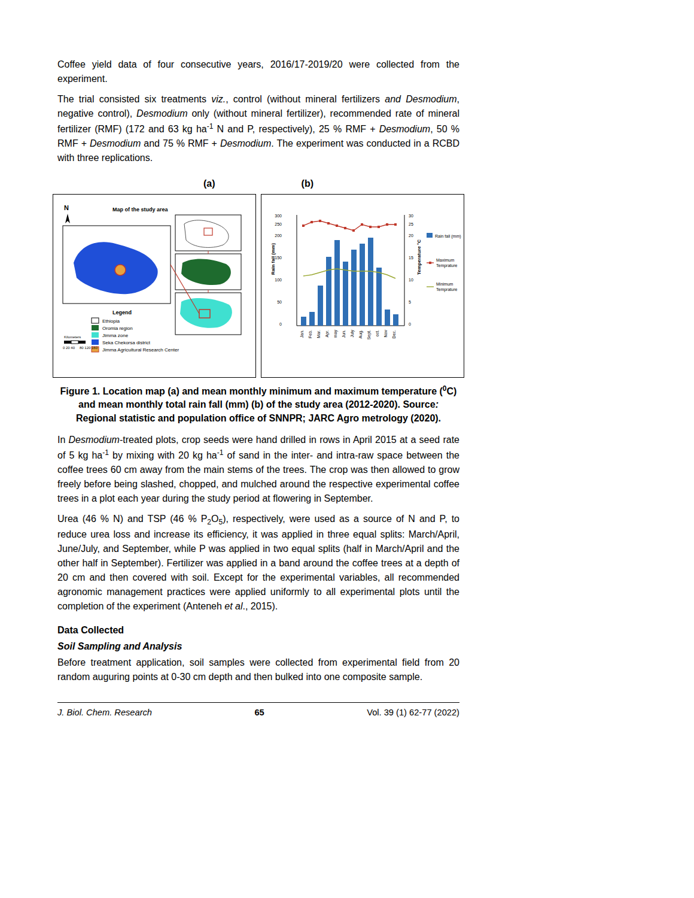Coffee yield data of four consecutive years, 2016/17-2019/20 were collected from the experiment.
The trial consisted six treatments viz., control (without mineral fertilizers and Desmodium, negative control), Desmodium only (without mineral fertilizer), recommended rate of mineral fertilizer (RMF) (172 and 63 kg ha-1 N and P, respectively), 25 % RMF + Desmodium, 50 % RMF + Desmodium and 75 % RMF + Desmodium. The experiment was conducted in a RCBD with three replications.
(a) (b)
N Map of the study area Legend Ethiopia Oromia region Jimma zone Seka Chekorsa district Jimma Agricultural Research Center 0 20 40 80 120 160 Kilometers
0 50 100 150 200 250 300 0 5 10 15 20 25 30 Rain fall (mm) Temperature °C Jan. Feb. Mar. Apr. may Jun. July Aug. Sept. oct. Nov Dec. Rain fall (mm) Maximum Temprature Minimum Temprature
Figure 1. Location map (a) and mean monthly minimum and maximum temperature (0C) and mean monthly total rain fall (mm) (b) of the study area (2012-2020). Source: Regional statistic and population office of SNNPR; JARC Agro metrology (2020).
In Desmodium-treated plots, crop seeds were hand drilled in rows in April 2015 at a seed rate of 5 kg ha-1 by mixing with 20 kg ha-1 of sand in the inter- and intra-raw space between the coffee trees 60 cm away from the main stems of the trees. The crop was then allowed to grow freely before being slashed, chopped, and mulched around the respective experimental coffee trees in a plot each year during the study period at flowering in September.
Urea (46 % N) and TSP (46 % P2O5), respectively, were used as a source of N and P, to reduce urea loss and increase its efficiency, it was applied in three equal splits: March/April, June/July, and September, while P was applied in two equal splits (half in March/April and the other half in September). Fertilizer was applied in a band around the coffee trees at a depth of 20 cm and then covered with soil. Except for the experimental variables, all recommended agronomic management practices were applied uniformly to all experimental plots until the completion of the experiment (Anteneh et al., 2015).
Data Collected
Soil Sampling and Analysis
Before treatment application, soil samples were collected from experimental field from 20 random auguring points at 0-30 cm depth and then bulked into one composite sample.
J. Biol. Chem. Research 65 Vol. 39 (1) 62-77 (2022)